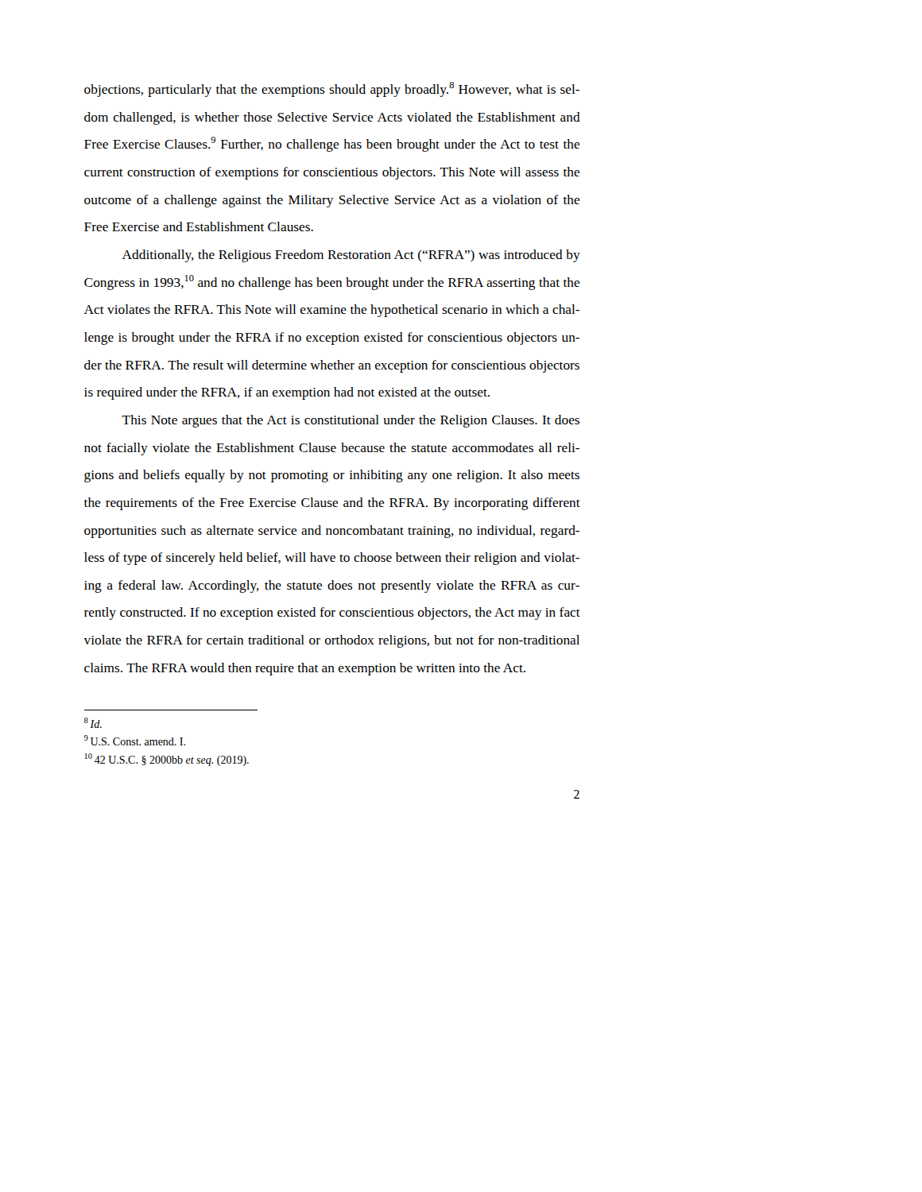objections, particularly that the exemptions should apply broadly.8 However, what is seldom challenged, is whether those Selective Service Acts violated the Establishment and Free Exercise Clauses.9 Further, no challenge has been brought under the Act to test the current construction of exemptions for conscientious objectors. This Note will assess the outcome of a challenge against the Military Selective Service Act as a violation of the Free Exercise and Establishment Clauses.
Additionally, the Religious Freedom Restoration Act (“RFRA”) was introduced by Congress in 1993,10 and no challenge has been brought under the RFRA asserting that the Act violates the RFRA. This Note will examine the hypothetical scenario in which a challenge is brought under the RFRA if no exception existed for conscientious objectors under the RFRA. The result will determine whether an exception for conscientious objectors is required under the RFRA, if an exemption had not existed at the outset.
This Note argues that the Act is constitutional under the Religion Clauses. It does not facially violate the Establishment Clause because the statute accommodates all religions and beliefs equally by not promoting or inhibiting any one religion. It also meets the requirements of the Free Exercise Clause and the RFRA. By incorporating different opportunities such as alternate service and noncombatant training, no individual, regardless of type of sincerely held belief, will have to choose between their religion and violating a federal law. Accordingly, the statute does not presently violate the RFRA as currently constructed. If no exception existed for conscientious objectors, the Act may in fact violate the RFRA for certain traditional or orthodox religions, but not for non-traditional claims. The RFRA would then require that an exemption be written into the Act.
8 Id.
9 U.S. Const. amend. I.
1042 U.S.C. § 2000bb et seq. (2019).
2